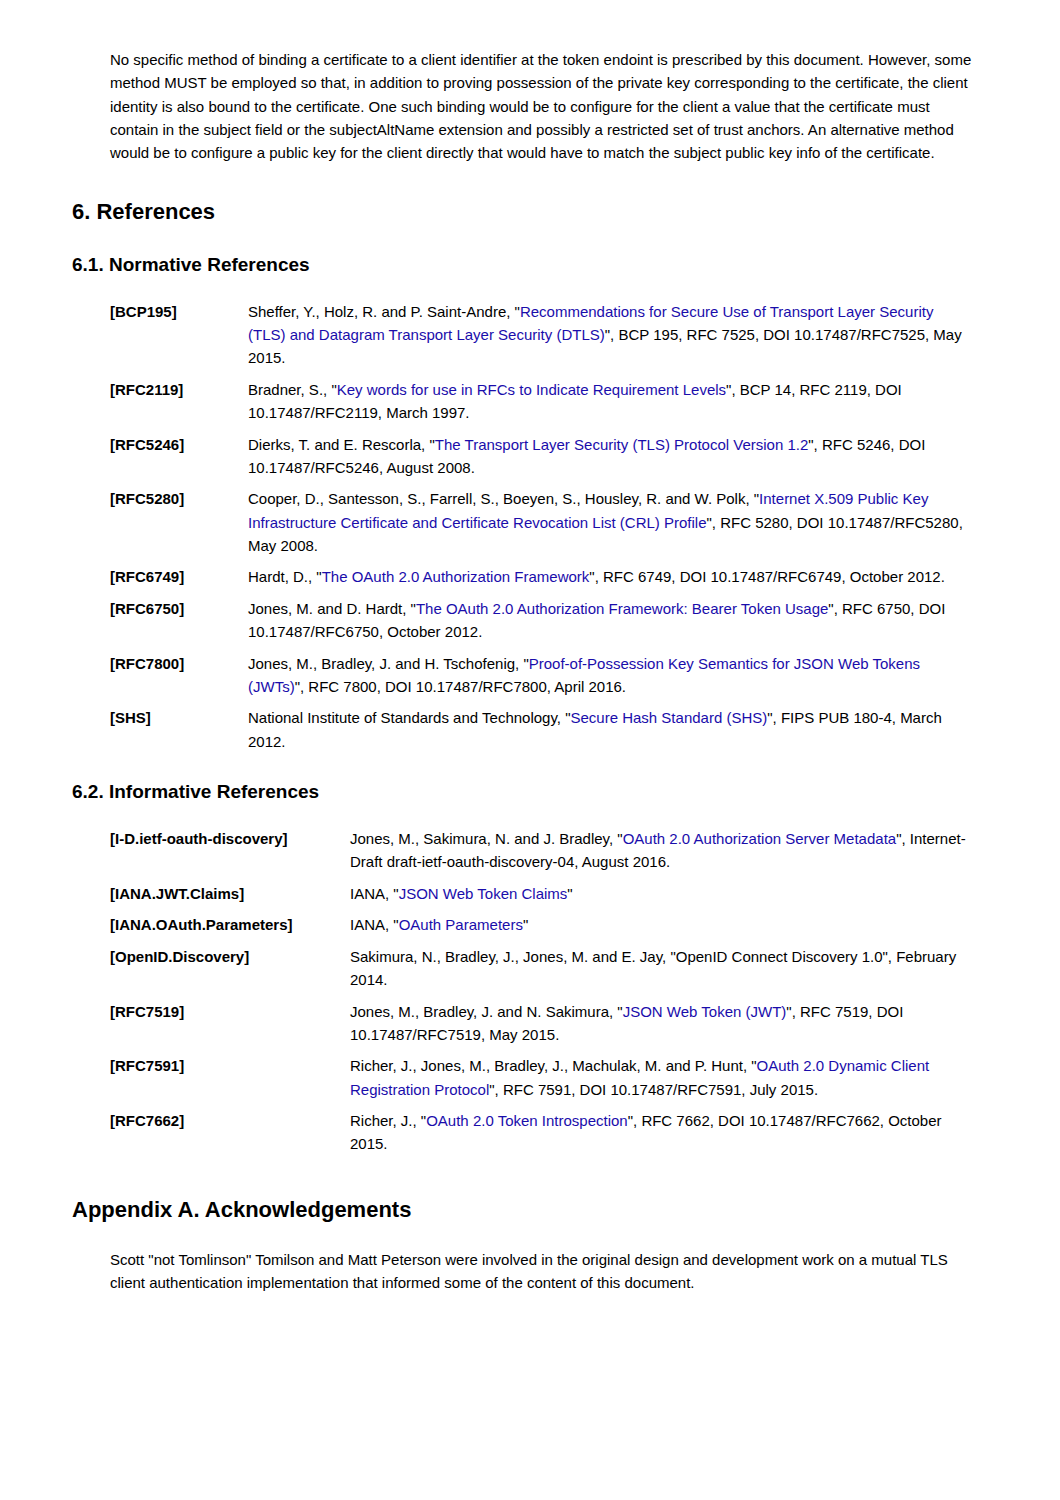No specific method of binding a certificate to a client identifier at the token endoint is prescribed by this document. However, some method MUST be employed so that, in addition to proving possession of the private key corresponding to the certificate, the client identity is also bound to the certificate. One such binding would be to configure for the client a value that the certificate must contain in the subject field or the subjectAltName extension and possibly a restricted set of trust anchors. An alternative method would be to configure a public key for the client directly that would have to match the subject public key info of the certificate.
6. References
6.1. Normative References
[BCP195]
Sheffer, Y., Holz, R. and P. Saint-Andre, "Recommendations for Secure Use of Transport Layer Security (TLS) and Datagram Transport Layer Security (DTLS)", BCP 195, RFC 7525, DOI 10.17487/RFC7525, May 2015.
[RFC2119]
Bradner, S., "Key words for use in RFCs to Indicate Requirement Levels", BCP 14, RFC 2119, DOI 10.17487/RFC2119, March 1997.
[RFC5246]
Dierks, T. and E. Rescorla, "The Transport Layer Security (TLS) Protocol Version 1.2", RFC 5246, DOI 10.17487/RFC5246, August 2008.
[RFC5280]
Cooper, D., Santesson, S., Farrell, S., Boeyen, S., Housley, R. and W. Polk, "Internet X.509 Public Key Infrastructure Certificate and Certificate Revocation List (CRL) Profile", RFC 5280, DOI 10.17487/RFC5280, May 2008.
[RFC6749]
Hardt, D., "The OAuth 2.0 Authorization Framework", RFC 6749, DOI 10.17487/RFC6749, October 2012.
[RFC6750]
Jones, M. and D. Hardt, "The OAuth 2.0 Authorization Framework: Bearer Token Usage", RFC 6750, DOI 10.17487/RFC6750, October 2012.
[RFC7800]
Jones, M., Bradley, J. and H. Tschofenig, "Proof-of-Possession Key Semantics for JSON Web Tokens (JWTs)", RFC 7800, DOI 10.17487/RFC7800, April 2016.
[SHS]
National Institute of Standards and Technology, "Secure Hash Standard (SHS)", FIPS PUB 180-4, March 2012.
6.2. Informative References
[I-D.ietf-oauth-discovery]
Jones, M., Sakimura, N. and J. Bradley, "OAuth 2.0 Authorization Server Metadata", Internet-Draft draft-ietf-oauth-discovery-04, August 2016.
[IANA.JWT.Claims]
IANA, "JSON Web Token Claims"
[IANA.OAuth.Parameters]
IANA, "OAuth Parameters"
[OpenID.Discovery]
Sakimura, N., Bradley, J., Jones, M. and E. Jay, "OpenID Connect Discovery 1.0", February 2014.
[RFC7519]
Jones, M., Bradley, J. and N. Sakimura, "JSON Web Token (JWT)", RFC 7519, DOI 10.17487/RFC7519, May 2015.
[RFC7591]
Richer, J., Jones, M., Bradley, J., Machulak, M. and P. Hunt, "OAuth 2.0 Dynamic Client Registration Protocol", RFC 7591, DOI 10.17487/RFC7591, July 2015.
[RFC7662]
Richer, J., "OAuth 2.0 Token Introspection", RFC 7662, DOI 10.17487/RFC7662, October 2015.
Appendix A. Acknowledgements
Scott "not Tomlinson" Tomilson and Matt Peterson were involved in the original design and development work on a mutual TLS client authentication implementation that informed some of the content of this document.